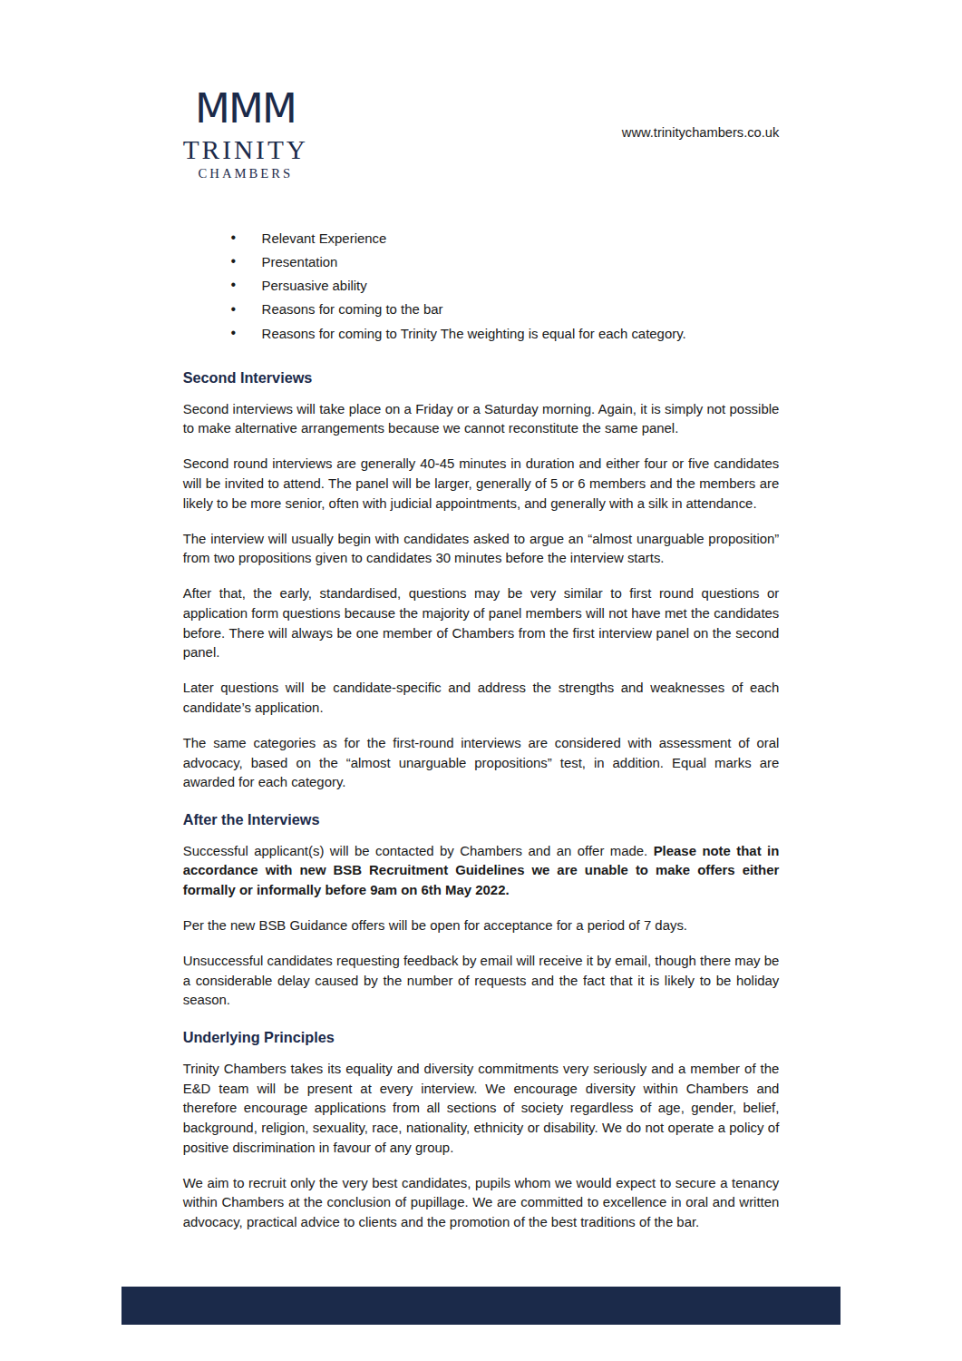ⅯⅯⅯ
TRINITY
CHAMBERS
www.trinitychambers.co.uk
Relevant Experience
Presentation
Persuasive ability
Reasons for coming to the bar
Reasons for coming to Trinity The weighting is equal for each category.
Second Interviews
Second interviews will take place on a Friday or a Saturday morning. Again, it is simply not possible to make alternative arrangements because we cannot reconstitute the same panel.
Second round interviews are generally 40-45 minutes in duration and either four or five candidates will be invited to attend. The panel will be larger, generally of 5 or 6 members and the members are likely to be more senior, often with judicial appointments, and generally with a silk in attendance.
The interview will usually begin with candidates asked to argue an “almost unarguable proposition” from two propositions given to candidates 30 minutes before the interview starts.
After that, the early, standardised, questions may be very similar to first round questions or application form questions because the majority of panel members will not have met the candidates before. There will always be one member of Chambers from the first interview panel on the second panel.
Later questions will be candidate-specific and address the strengths and weaknesses of each candidate’s application.
The same categories as for the first-round interviews are considered with assessment of oral advocacy, based on the “almost unarguable propositions” test, in addition. Equal marks are awarded for each category.
After the Interviews
Successful applicant(s) will be contacted by Chambers and an offer made. Please note that in accordance with new BSB Recruitment Guidelines we are unable to make offers either formally or informally before 9am on 6th May 2022.
Per the new BSB Guidance offers will be open for acceptance for a period of 7 days.
Unsuccessful candidates requesting feedback by email will receive it by email, though there may be a considerable delay caused by the number of requests and the fact that it is likely to be holiday season.
Underlying Principles
Trinity Chambers takes its equality and diversity commitments very seriously and a member of the E&D team will be present at every interview. We encourage diversity within Chambers and therefore encourage applications from all sections of society regardless of age, gender, belief, background, religion, sexuality, race, nationality, ethnicity or disability. We do not operate a policy of positive discrimination in favour of any group.
We aim to recruit only the very best candidates, pupils whom we would expect to secure a tenancy within Chambers at the conclusion of pupillage. We are committed to excellence in oral and written advocacy, practical advice to clients and the promotion of the best traditions of the bar.